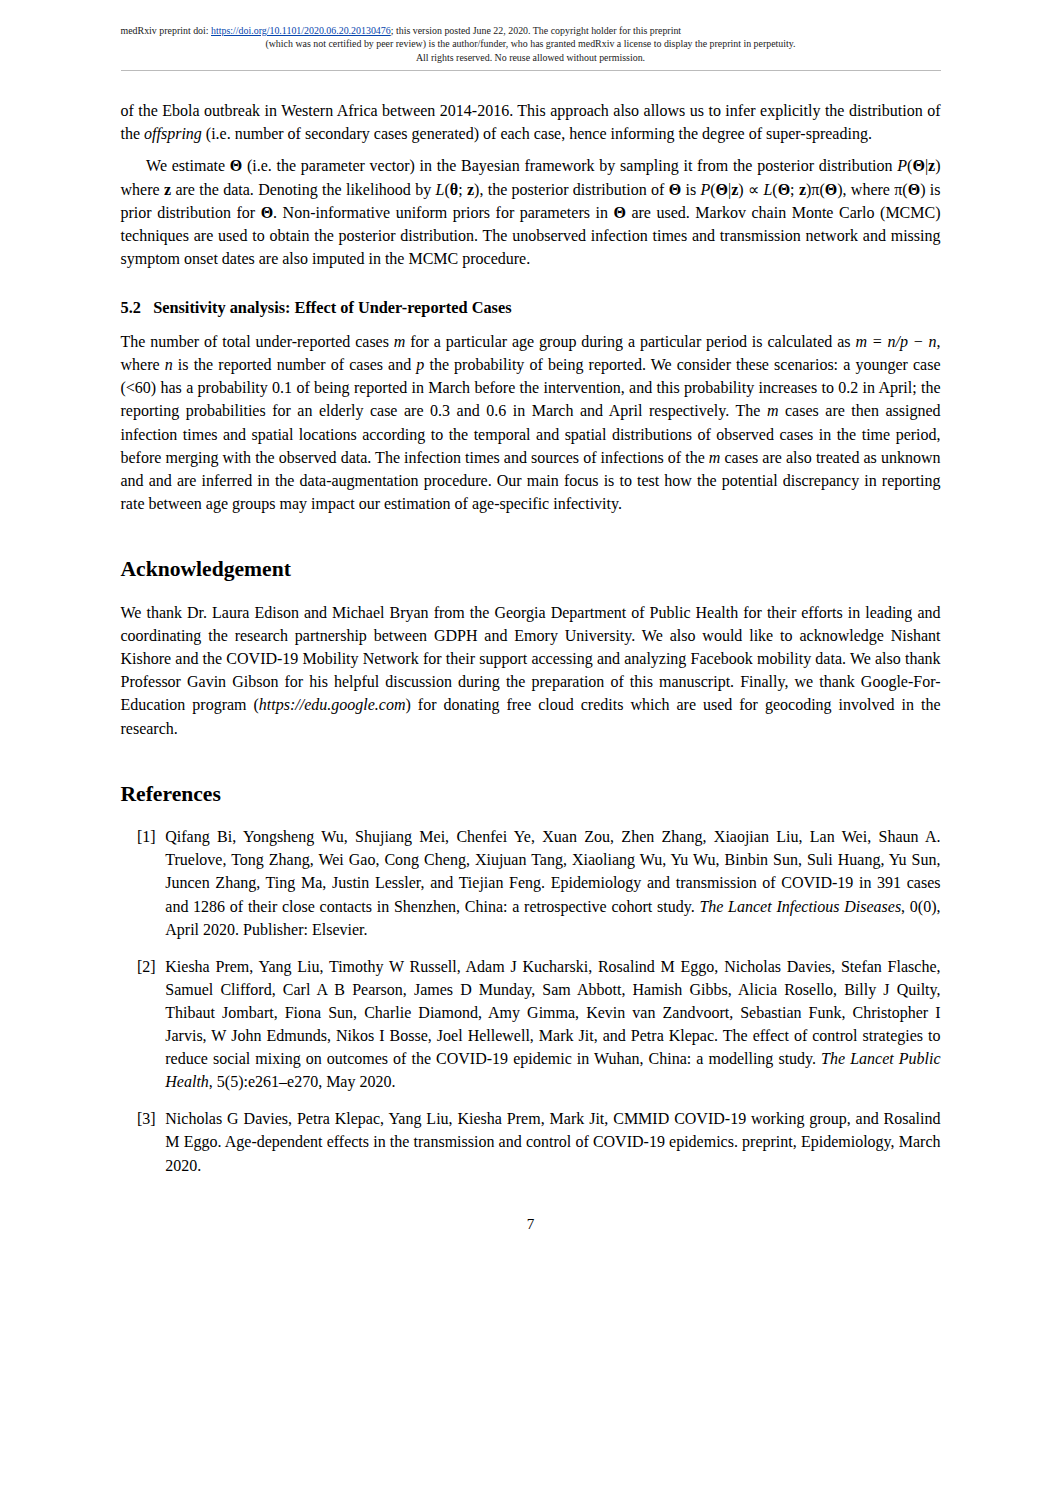medRxiv preprint doi: https://doi.org/10.1101/2020.06.20.20130476; this version posted June 22, 2020. The copyright holder for this preprint
(which was not certified by peer review) is the author/funder, who has granted medRxiv a license to display the preprint in perpetuity.
All rights reserved. No reuse allowed without permission.
of the Ebola outbreak in Western Africa between 2014-2016. This approach also allows us to infer explicitly the distribution of the offspring (i.e. number of secondary cases generated) of each case, hence informing the degree of super-spreading.
We estimate Θ (i.e. the parameter vector) in the Bayesian framework by sampling it from the posterior distribution P(Θ|z) where z are the data. Denoting the likelihood by L(θ; z), the posterior distribution of Θ is P(Θ|z) ∝ L(Θ; z)π(Θ), where π(Θ) is prior distribution for Θ. Non-informative uniform priors for parameters in Θ are used. Markov chain Monte Carlo (MCMC) techniques are used to obtain the posterior distribution. The unobserved infection times and transmission network and missing symptom onset dates are also imputed in the MCMC procedure.
5.2 Sensitivity analysis: Effect of Under-reported Cases
The number of total under-reported cases m for a particular age group during a particular period is calculated as m = n/p − n, where n is the reported number of cases and p the probability of being reported. We consider these scenarios: a younger case (<60) has a probability 0.1 of being reported in March before the intervention, and this probability increases to 0.2 in April; the reporting probabilities for an elderly case are 0.3 and 0.6 in March and April respectively. The m cases are then assigned infection times and spatial locations according to the temporal and spatial distributions of observed cases in the time period, before merging with the observed data. The infection times and sources of infections of the m cases are also treated as unknown and and are inferred in the data-augmentation procedure. Our main focus is to test how the potential discrepancy in reporting rate between age groups may impact our estimation of age-specific infectivity.
Acknowledgement
We thank Dr. Laura Edison and Michael Bryan from the Georgia Department of Public Health for their efforts in leading and coordinating the research partnership between GDPH and Emory University. We also would like to acknowledge Nishant Kishore and the COVID-19 Mobility Network for their support accessing and analyzing Facebook mobility data. We also thank Professor Gavin Gibson for his helpful discussion during the preparation of this manuscript. Finally, we thank Google-For-Education program (https://edu.google.com) for donating free cloud credits which are used for geocoding involved in the research.
References
[1]
Qifang Bi, Yongsheng Wu, Shujiang Mei, Chenfei Ye, Xuan Zou, Zhen Zhang, Xiaojian Liu, Lan Wei, Shaun A. Truelove, Tong Zhang, Wei Gao, Cong Cheng, Xiujuan Tang, Xiaoliang Wu, Yu Wu, Binbin Sun, Suli Huang, Yu Sun, Juncen Zhang, Ting Ma, Justin Lessler, and Tiejian Feng. Epidemiology and transmission of COVID-19 in 391 cases and 1286 of their close contacts in Shenzhen, China: a retrospective cohort study. The Lancet Infectious Diseases, 0(0), April 2020. Publisher: Elsevier.
[2]
Kiesha Prem, Yang Liu, Timothy W Russell, Adam J Kucharski, Rosalind M Eggo, Nicholas Davies, Stefan Flasche, Samuel Clifford, Carl A B Pearson, James D Munday, Sam Abbott, Hamish Gibbs, Alicia Rosello, Billy J Quilty, Thibaut Jombart, Fiona Sun, Charlie Diamond, Amy Gimma, Kevin van Zandvoort, Sebastian Funk, Christopher I Jarvis, W John Edmunds, Nikos I Bosse, Joel Hellewell, Mark Jit, and Petra Klepac. The effect of control strategies to reduce social mixing on outcomes of the COVID-19 epidemic in Wuhan, China: a modelling study. The Lancet Public Health, 5(5):e261–e270, May 2020.
[3]
Nicholas G Davies, Petra Klepac, Yang Liu, Kiesha Prem, Mark Jit, CMMID COVID-19 working group, and Rosalind M Eggo. Age-dependent effects in the transmission and control of COVID-19 epidemics. preprint, Epidemiology, March 2020.
7